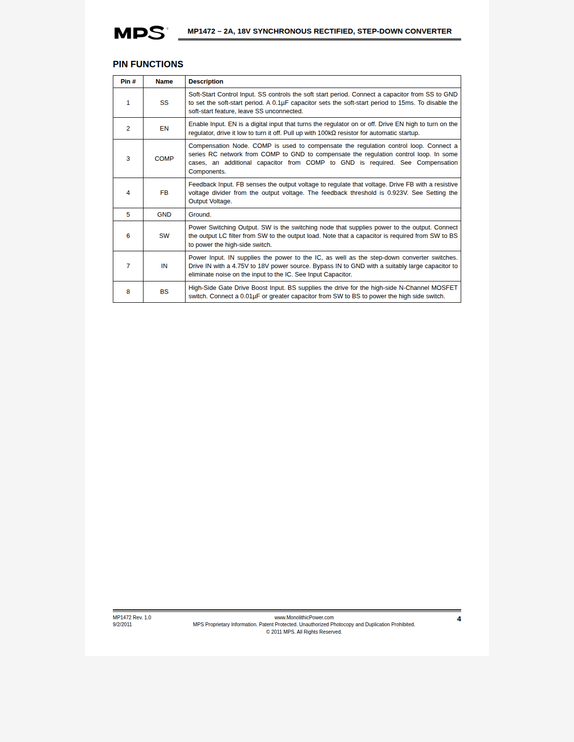®
MP1472 – 2A, 18V SYNCHRONOUS RECTIFIED, STEP-DOWN CONVERTER
PIN FUNCTIONS
| Pin # | Name | Description |
| --- | --- | --- |
| 1 | SS | Soft-Start Control Input. SS controls the soft start period. Connect a capacitor from SS to GND to set the soft-start period. A 0.1µF capacitor sets the soft-start period to 15ms. To disable the soft-start feature, leave SS unconnected. |
| 2 | EN | Enable Input. EN is a digital input that turns the regulator on or off. Drive EN high to turn on the regulator, drive it low to turn it off. Pull up with 100kΩ resistor for automatic startup. |
| 3 | COMP | Compensation Node. COMP is used to compensate the regulation control loop. Connect a series RC network from COMP to GND to compensate the regulation control loop. In some cases, an additional capacitor from COMP to GND is required. See Compensation Components. |
| 4 | FB | Feedback Input. FB senses the output voltage to regulate that voltage. Drive FB with a resistive voltage divider from the output voltage. The feedback threshold is 0.923V. See Setting the Output Voltage. |
| 5 | GND | Ground. |
| 6 | SW | Power Switching Output. SW is the switching node that supplies power to the output. Connect the output LC filter from SW to the output load. Note that a capacitor is required from SW to BS to power the high-side switch. |
| 7 | IN | Power Input. IN supplies the power to the IC, as well as the step-down converter switches. Drive IN with a 4.75V to 18V power source. Bypass IN to GND with a suitably large capacitor to eliminate noise on the input to the IC. See Input Capacitor. |
| 8 | BS | High-Side Gate Drive Boost Input. BS supplies the drive for the high-side N-Channel MOSFET switch. Connect a 0.01µF or greater capacitor from SW to BS to power the high side switch. |
MP1472 Rev. 1.0
9/2/2011
www.MonolithicPower.com
MPS Proprietary Information. Patent Protected. Unauthorized Photocopy and Duplication Prohibited.
© 2011 MPS. All Rights Reserved.
4